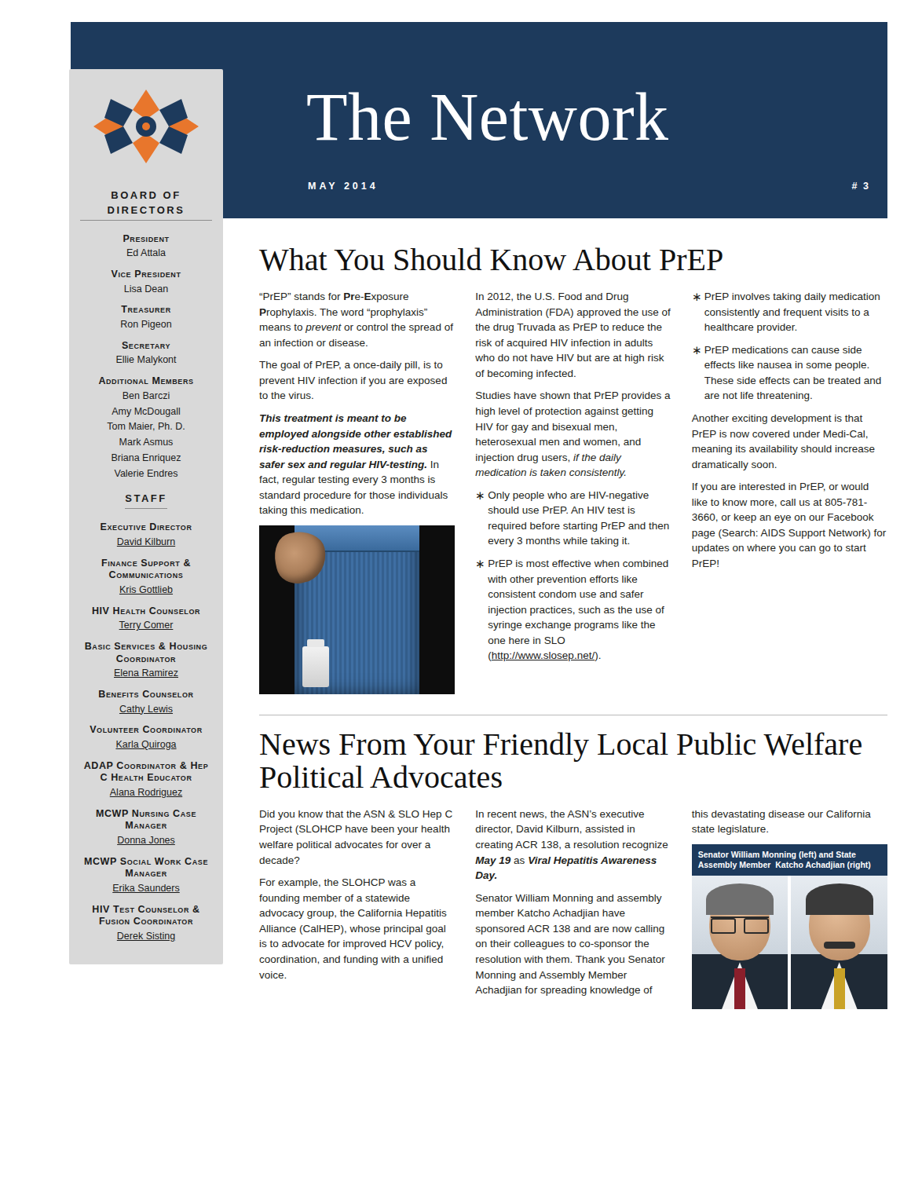The Network
MAY 2014
# 3
Board of Directors
President
Ed Attala
Vice President
Lisa Dean
Treasurer
Ron Pigeon
Secretary
Ellie Malykont
Additional Members
Ben Barczi
Amy McDougall
Tom Maier, Ph. D.
Mark Asmus
Briana Enriquez
Valerie Endres
Staff
Executive Director
David Kilburn
Finance Support & Communications
Kris Gottlieb
HIV Health Counselor
Terry Comer
Basic Services & Housing Coordinator
Elena Ramirez
Benefits Counselor
Cathy Lewis
Volunteer Coordinator
Karla Quiroga
ADAP Coordinator & Hep C Health Educator
Alana Rodriguez
MCWP Nursing Case Manager
Donna Jones
MCWP Social Work Case Manager
Erika Saunders
HIV Test Counselor & Fusion Coordinator
Derek Sisting
What You Should Know About PrEP
“PrEP” stands for Pre-Exposure Prophylaxis. The word “prophylaxis” means to prevent or control the spread of an infection or disease.
The goal of PrEP, a once-daily pill, is to prevent HIV infection if you are exposed to the virus.
This treatment is meant to be employed alongside other established risk-reduction measures, such as safer sex and regular HIV-testing. In fact, regular testing every 3 months is standard procedure for those individuals taking this medication.
In 2012, the U.S. Food and Drug Administration (FDA) approved the use of the drug Truvada as PrEP to reduce the risk of acquired HIV infection in adults who do not have HIV but are at high risk of becoming infected.
Studies have shown that PrEP provides a high level of protection against getting HIV for gay and bisexual men, heterosexual men and women, and injection drug users, if the daily medication is taken consistently.
Only people who are HIV-negative should use PrEP. An HIV test is required before starting PrEP and then every 3 months while taking it.
PrEP is most effective when combined with other prevention efforts like consistent condom use and safer injection practices, such as the use of syringe exchange programs like the one here in SLO (http://www.slosep.net/).
PrEP involves taking daily medication consistently and frequent visits to a healthcare provider.
PrEP medications can cause side effects like nausea in some people. These side effects can be treated and are not life threatening.
Another exciting development is that PrEP is now covered under Medi-Cal, meaning its availability should increase dramatically soon.
If you are interested in PrEP, or would like to know more, call us at 805-781-3660, or keep an eye on our Facebook page (Search: AIDS Support Network) for updates on where you can go to start PrEP!
News From Your Friendly Local Public Welfare Political Advocates
Did you know that the ASN & SLO Hep C Project (SLOHCP have been your health welfare political advocates for over a decade?
For example, the SLOHCP was a founding member of a statewide advocacy group, the California Hepatitis Alliance (CalHEP), whose principal goal is to advocate for improved HCV policy, coordination, and funding with a unified voice.
In recent news, the ASN’s executive director, David Kilburn, assisted in creating ACR 138, a resolution recognize May 19 as Viral Hepatitis Awareness Day.
Senator William Monning and assembly member Katcho Achadjian have sponsored ACR 138 and are now calling on their colleagues to co-sponsor the resolution with them. Thank you Senator Monning and Assembly Member Achadjian for spreading knowledge of this devastating disease our California state legislature.
Senator William Monning (left) and State Assembly Member Katcho Achadjian (right)